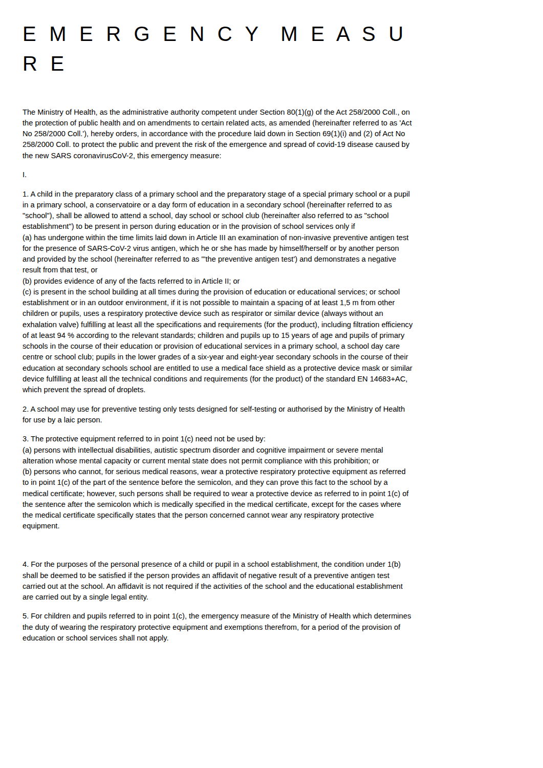E M E R G E N C Y M E A S U R E
The Ministry of Health, as the administrative authority competent under Section 80(1)(g) of the Act 258/2000 Coll., on the protection of public health and on amendments to certain related acts, as amended (hereinafter referred to as 'Act No 258/2000 Coll.'), hereby orders, in accordance with the procedure laid down in Section 69(1)(i) and (2) of Act No 258/2000 Coll. to protect the public and prevent the risk of the emergence and spread of covid-19 disease caused by the new SARS coronavirusCoV-2, this emergency measure:
I.
1. A child in the preparatory class of a primary school and the preparatory stage of a special primary school or a pupil in a primary school, a conservatoire or a day form of education in a secondary school (hereinafter referred to as "school"), shall be allowed to attend a school, day school or school club (hereinafter also referred to as "school establishment") to be present in person during education or in the provision of school services only if
(a) has undergone within the time limits laid down in Article III an examination of non-invasive preventive antigen test for the presence of SARS-CoV-2 virus antigen, which he or she has made by himself/herself or by another person and provided by the school (hereinafter referred to as "'the preventive antigen test') and demonstrates a negative result from that test, or
(b) provides evidence of any of the facts referred to in Article II; or
(c) is present in the school building at all times during the provision of education or educational services; or school establishment or in an outdoor environment, if it is not possible to maintain a spacing of at least 1,5 m from other children or pupils, uses a respiratory protective device such as respirator or similar device (always without an exhalation valve) fulfilling at least all the specifications and requirements (for the product), including filtration efficiency of at least 94 % according to the relevant standards; children and pupils up to 15 years of age and pupils of primary schools in the course of their education or provision of educational services in a primary school, a school day care centre or school club; pupils in the lower grades of a six-year and eight-year secondary schools in the course of their education at secondary schools school are entitled to use a medical face shield as a protective device mask or similar device fulfilling at least all the technical conditions and requirements (for the product) of the standard EN 14683+AC, which prevent the spread of droplets.
2. A school may use for preventive testing only tests designed for self-testing or authorised by the Ministry of Health for use by a laic person.
3. The protective equipment referred to in point 1(c) need not be used by:
(a) persons with intellectual disabilities, autistic spectrum disorder and cognitive impairment or severe mental alteration whose mental capacity or current mental state does not permit compliance with this prohibition; or
(b) persons who cannot, for serious medical reasons, wear a protective respiratory protective equipment as referred to in point 1(c) of the part of the sentence before the semicolon, and they can prove this fact to the school by a medical certificate; however, such persons shall be required to wear a protective device as referred to in point 1(c) of the sentence after the semicolon which is medically specified in the medical certificate, except for the cases where the medical certificate specifically states that the person concerned cannot wear any respiratory protective equipment.
4. For the purposes of the personal presence of a child or pupil in a school establishment, the condition under 1(b) shall be deemed to be satisfied if the person provides an affidavit of negative result of a preventive antigen test carried out at the school. An affidavit is not required if the activities of the school and the educational establishment are carried out by a single legal entity.
5. For children and pupils referred to in point 1(c), the emergency measure of the Ministry of Health which determines the duty of wearing the respiratory protective equipment and exemptions therefrom, for a period of the provision of education or school services shall not apply.